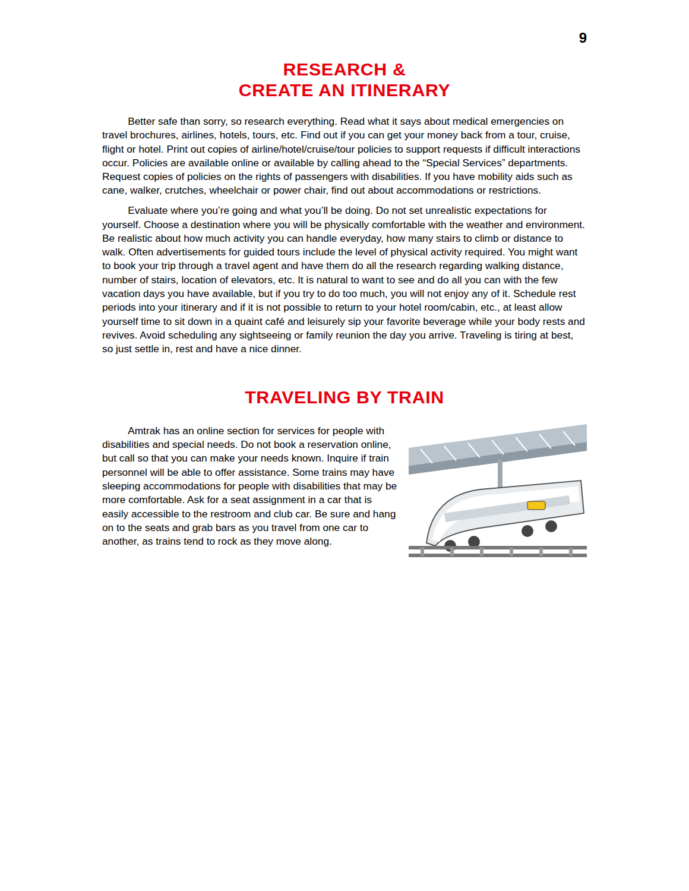9
RESEARCH &
CREATE AN ITINERARY
Better safe than sorry, so research everything. Read what it says about medical emergencies on travel brochures, airlines, hotels, tours, etc. Find out if you can get your money back from a tour, cruise, flight or hotel. Print out copies of airline/hotel/cruise/tour policies to support requests if difficult interactions occur. Policies are available online or available by calling ahead to the “Special Services” departments. Request copies of policies on the rights of passengers with disabilities. If you have mobility aids such as cane, walker, crutches, wheelchair or power chair, find out about accommodations or restrictions.
Evaluate where you’re going and what you’ll be doing. Do not set unrealistic expectations for yourself. Choose a destination where you will be physically comfortable with the weather and environment. Be realistic about how much activity you can handle everyday, how many stairs to climb or distance to walk. Often advertisements for guided tours include the level of physical activity required. You might want to book your trip through a travel agent and have them do all the research regarding walking distance, number of stairs, location of elevators, etc. It is natural to want to see and do all you can with the few vacation days you have available, but if you try to do too much, you will not enjoy any of it. Schedule rest periods into your itinerary and if it is not possible to return to your hotel room/cabin, etc., at least allow yourself time to sit down in a quaint café and leisurely sip your favorite beverage while your body rests and revives. Avoid scheduling any sightseeing or family reunion the day you arrive. Traveling is tiring at best, so just settle in, rest and have a nice dinner.
TRAVELING BY TRAIN
Amtrak has an online section for services for people with disabilities and special needs. Do not book a reservation online, but call so that you can make your needs known. Inquire if train personnel will be able to offer assistance. Some trains may have sleeping accommodations for people with disabilities that may be more comfortable. Ask for a seat assignment in a car that is easily accessible to the restroom and club car. Be sure and hang on to the seats and grab bars as you travel from one car to another, as trains tend to rock as they move along.